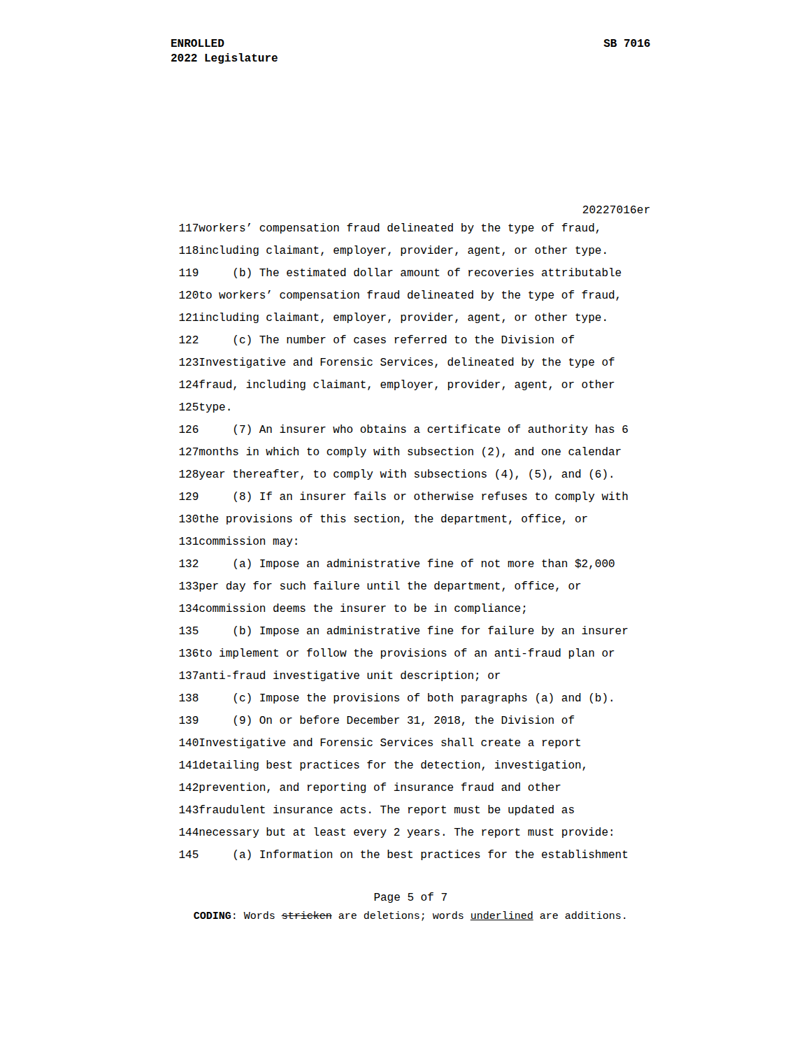ENROLLED 2022 Legislature
SB 7016
20227016er
| 117 | workers’ compensation fraud delineated by the type of fraud, |
| 118 | including claimant, employer, provider, agent, or other type. |
| 119 | (b) The estimated dollar amount of recoveries attributable |
| 120 | to workers’ compensation fraud delineated by the type of fraud, |
| 121 | including claimant, employer, provider, agent, or other type. |
| 122 | (c) The number of cases referred to the Division of |
| 123 | Investigative and Forensic Services, delineated by the type of |
| 124 | fraud, including claimant, employer, provider, agent, or other |
| 125 | type. |
| 126 | (7) An insurer who obtains a certificate of authority has 6 |
| 127 | months in which to comply with subsection (2), and one calendar |
| 128 | year thereafter, to comply with subsections (4), (5), and (6). |
| 129 | (8) If an insurer fails or otherwise refuses to comply with |
| 130 | the provisions of this section, the department, office, or |
| 131 | commission may: |
| 132 | (a) Impose an administrative fine of not more than $2,000 |
| 133 | per day for such failure until the department, office, or |
| 134 | commission deems the insurer to be in compliance; |
| 135 | (b) Impose an administrative fine for failure by an insurer |
| 136 | to implement or follow the provisions of an anti-fraud plan or |
| 137 | anti-fraud investigative unit description; or |
| 138 | (c) Impose the provisions of both paragraphs (a) and (b). |
| 139 | (9) On or before December 31, 2018, the Division of |
| 140 | Investigative and Forensic Services shall create a report |
| 141 | detailing best practices for the detection, investigation, |
| 142 | prevention, and reporting of insurance fraud and other |
| 143 | fraudulent insurance acts. The report must be updated as |
| 144 | necessary but at least every 2 years. The report must provide: |
| 145 | (a) Information on the best practices for the establishment |
Page 5 of 7
CODING: Words stricken are deletions; words underlined are additions.